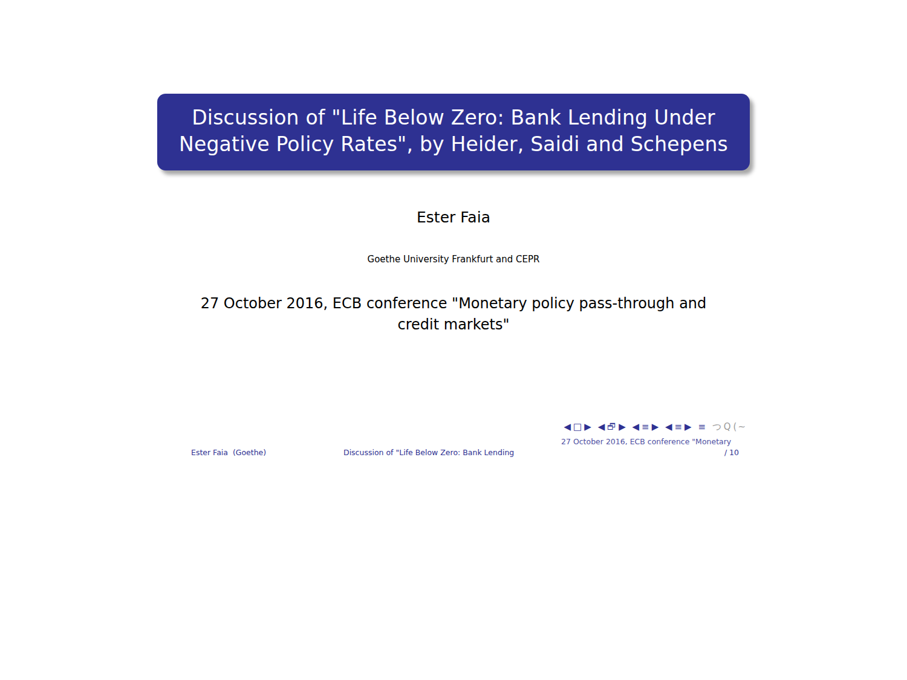Discussion of "Life Below Zero: Bank Lending Under Negative Policy Rates", by Heider, Saidi and Schepens
Ester Faia
Goethe University Frankfurt and CEPR
27 October 2016, ECB conference "Monetary policy pass-through and credit markets"
◀□▶ ◀🗗▶ ◀≡▶ ◀≡▶ ≡ つQ(~
Ester Faia (Goethe)
Discussion of "Life Below Zero: Bank Lending
27 October 2016, ECB conference "Monetary
/ 10